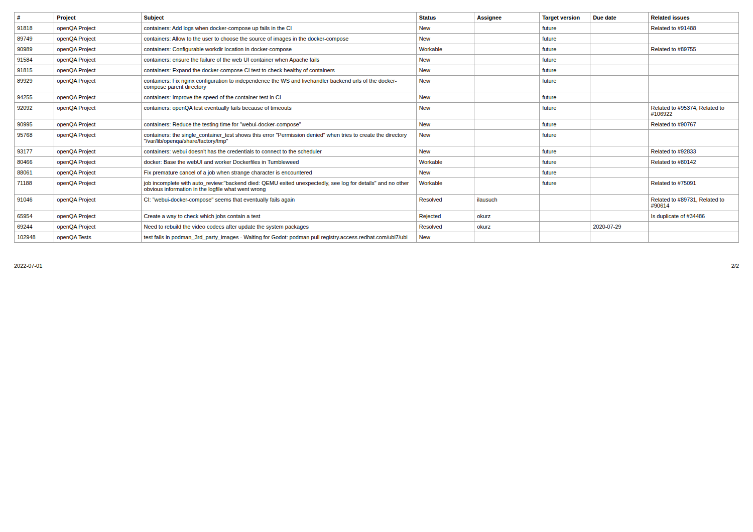| # | Project | Subject | Status | Assignee | Target version | Due date | Related issues |
| --- | --- | --- | --- | --- | --- | --- | --- |
| 91818 | openQA Project | containers: Add logs when docker-compose up fails in the CI | New | | future | | Related to #91488 |
| 89749 | openQA Project | containers: Allow to the user to choose the source of images in the docker-compose | New | | future | | |
| 90989 | openQA Project | containers: Configurable workdir location in docker-compose | Workable | | future | | Related to #89755 |
| 91584 | openQA Project | containers: ensure the failure of the web UI container when Apache fails | New | | future | | |
| 91815 | openQA Project | containers: Expand the docker-compose CI test to check healthy of containers | New | | future | | |
| 89929 | openQA Project | containers: Fix nginx configuration to independence the WS and livehandler backend urls of the docker-compose parent directory | New | | future | | |
| 94255 | openQA Project | containers: Improve the speed of the container test in CI | New | | future | | |
| 92092 | openQA Project | containers: openQA test eventually fails because of timeouts | New | | future | | Related to #95374, Related to #106922 |
| 90995 | openQA Project | containers: Reduce the testing time for "webui-docker-compose" | New | | future | | Related to #90767 |
| 95768 | openQA Project | containers: the single_container_test shows this error "Permission denied" when tries to create the directory "/var/lib/openqa/share/factory/tmp" | New | | future | | |
| 93177 | openQA Project | containers: webui doesn't has the credentials to connect to the scheduler | New | | future | | Related to #92833 |
| 80466 | openQA Project | docker: Base the webUI and worker Dockerfiles in Tumbleweed | Workable | | future | | Related to #80142 |
| 88061 | openQA Project | Fix premature cancel of a job when strange character is encountered | New | | future | | |
| 71188 | openQA Project | job incomplete with auto_review:"backend died: QEMU exited unexpectedly, see log for details" and no other obvious information in the logfile what went wrong | Workable | | future | | Related to #75091 |
| 91046 | openQA Project | CI: "webui-docker-compose" seems that eventually fails again | Resolved | ilausuch | | | Related to #89731, Related to #90614 |
| 65954 | openQA Project | Create a way to check which jobs contain a test | Rejected | okurz | | | Is duplicate of #34486 |
| 69244 | openQA Project | Need to rebuild the video codecs after update the system packages | Resolved | okurz | | 2020-07-29 | |
| 102948 | openQA Tests | test fails in podman_3rd_party_images - Waiting for Godot: podman pull registry.access.redhat.com/ubi7/ubi | New | | | | |
2022-07-01 2/2